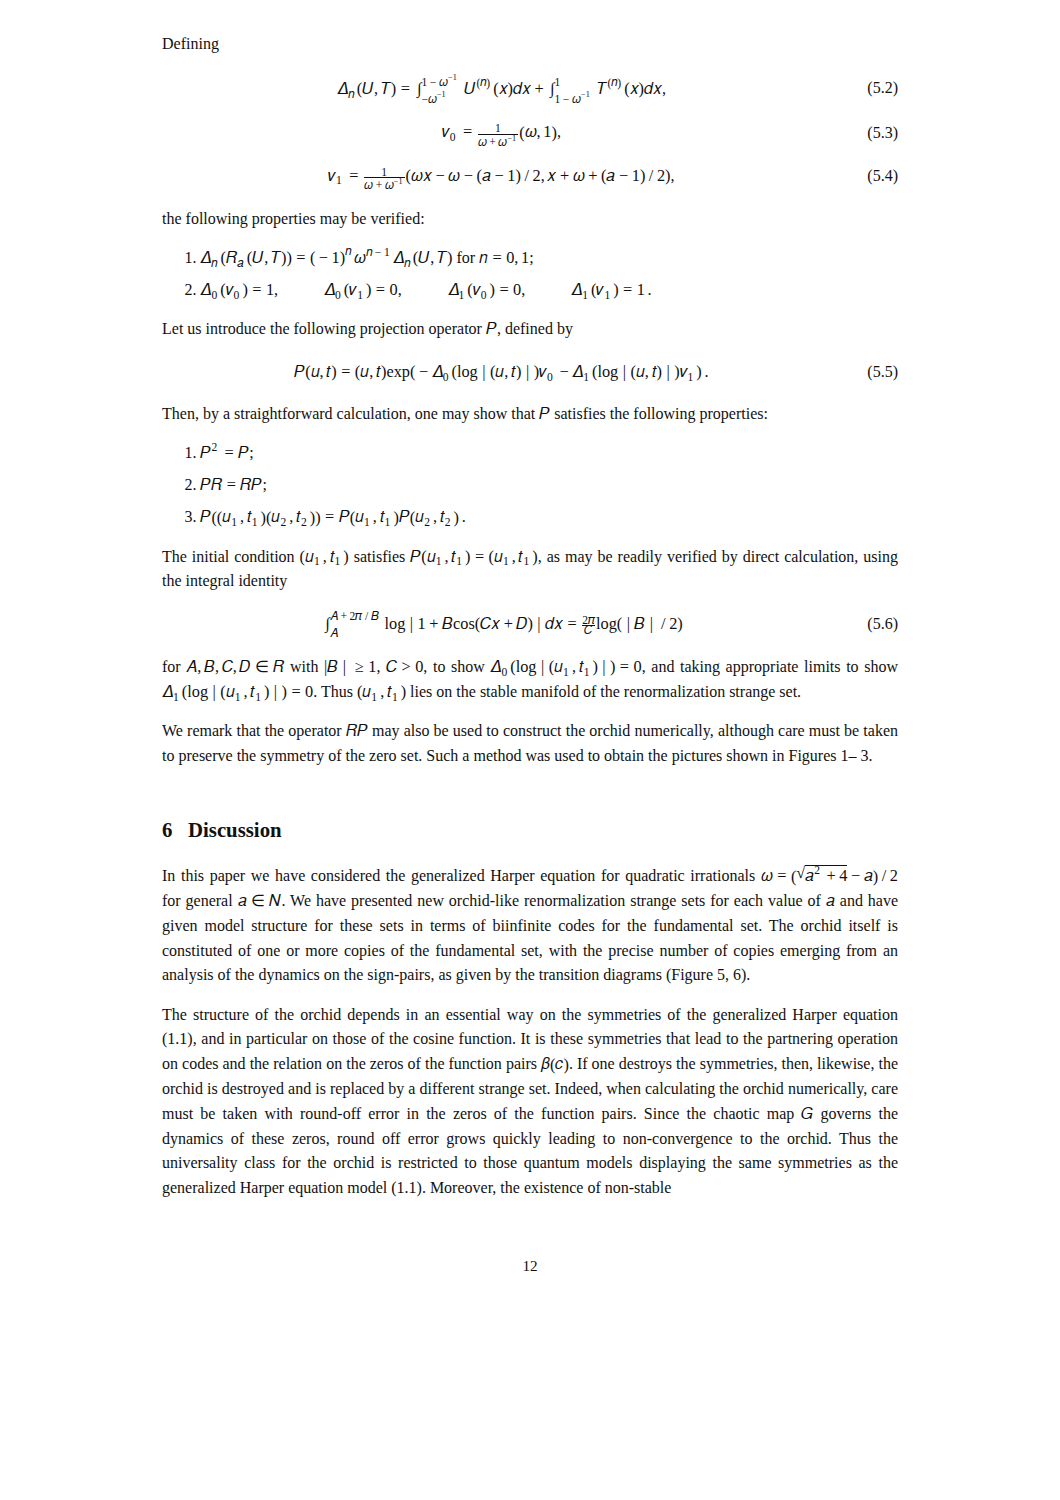Defining
Δn (U,T) = ∫ −ω−1 1−ω−1 U(n) (x)dx + ∫ 1−ω−1 1 T(n) (x)dx ,
(5.2)
v0 = 1 ω+ω−1 (ω,1) ,
(5.3)
v1 = 1 ω+ω−1 ( ωx−ω− (a−1)/2 , x+ω+ (a−1)/2 ) ,
(5.4)
the following properties may be verified:
Δn (Ra(U,T)) = (−1)n ωn−1 Δn (U,T) for n=0,1;
Δ0(v0) =1, Δ0(v1) =0, Δ1(v0) =0, Δ1(v1) =1.
Let us introduce the following projection operator P, defined by
P(u,t) = (u,t) exp ( −Δ0 (log|(u,t)|) v0 − Δ1 (log|(u,t)|) v1 ) .
(5.5)
Then, by a straightforward calculation, one may show that P satisfies the following properties:
P2=P ;
PR=RP ;
P((u1,t1) (u2,t2)) = P(u1,t1) P(u2,t2) .
The initial condition (u1,t1) satisfies P(u1,t1)=(u1,t1), as may be readily verified by direct calculation, using the integral identity
∫ A A+2π/B log |1+Bcos(Cx+D)| dx = 2πC log(|B|/2)
(5.6)
for A,B,C,D∈R with |B|≥1, C>0, to show Δ0(log|(u1,t1)|)=0, and taking appropriate limits to show Δ1(log|(u1,t1)|)=0. Thus (u1,t1) lies on the stable manifold of the renormalization strange set.
We remark that the operator RP may also be used to construct the orchid numerically, although care must be taken to preserve the symmetry of the zero set. Such a method was used to obtain the pictures shown in Figures 1– 3.
6 Discussion
In this paper we have considered the generalized Harper equation for quadratic irrationals ω=(a2+4−a)/2 for general a∈N. We have presented new orchid-like renormalization strange sets for each value of a and have given model structure for these sets in terms of biinfinite codes for the fundamental set. The orchid itself is constituted of one or more copies of the fundamental set, with the precise number of copies emerging from an analysis of the dynamics on the sign-pairs, as given by the transition diagrams (Figure 5, 6).
The structure of the orchid depends in an essential way on the symmetries of the generalized Harper equation (1.1), and in particular on those of the cosine function. It is these symmetries that lead to the partnering operation on codes and the relation on the zeros of the function pairs β(c). If one destroys the symmetries, then, likewise, the orchid is destroyed and is replaced by a different strange set. Indeed, when calculating the orchid numerically, care must be taken with round-off error in the zeros of the function pairs. Since the chaotic map G governs the dynamics of these zeros, round off error grows quickly leading to non-convergence to the orchid. Thus the universality class for the orchid is restricted to those quantum models displaying the same symmetries as the generalized Harper equation model (1.1). Moreover, the existence of non-stable
12